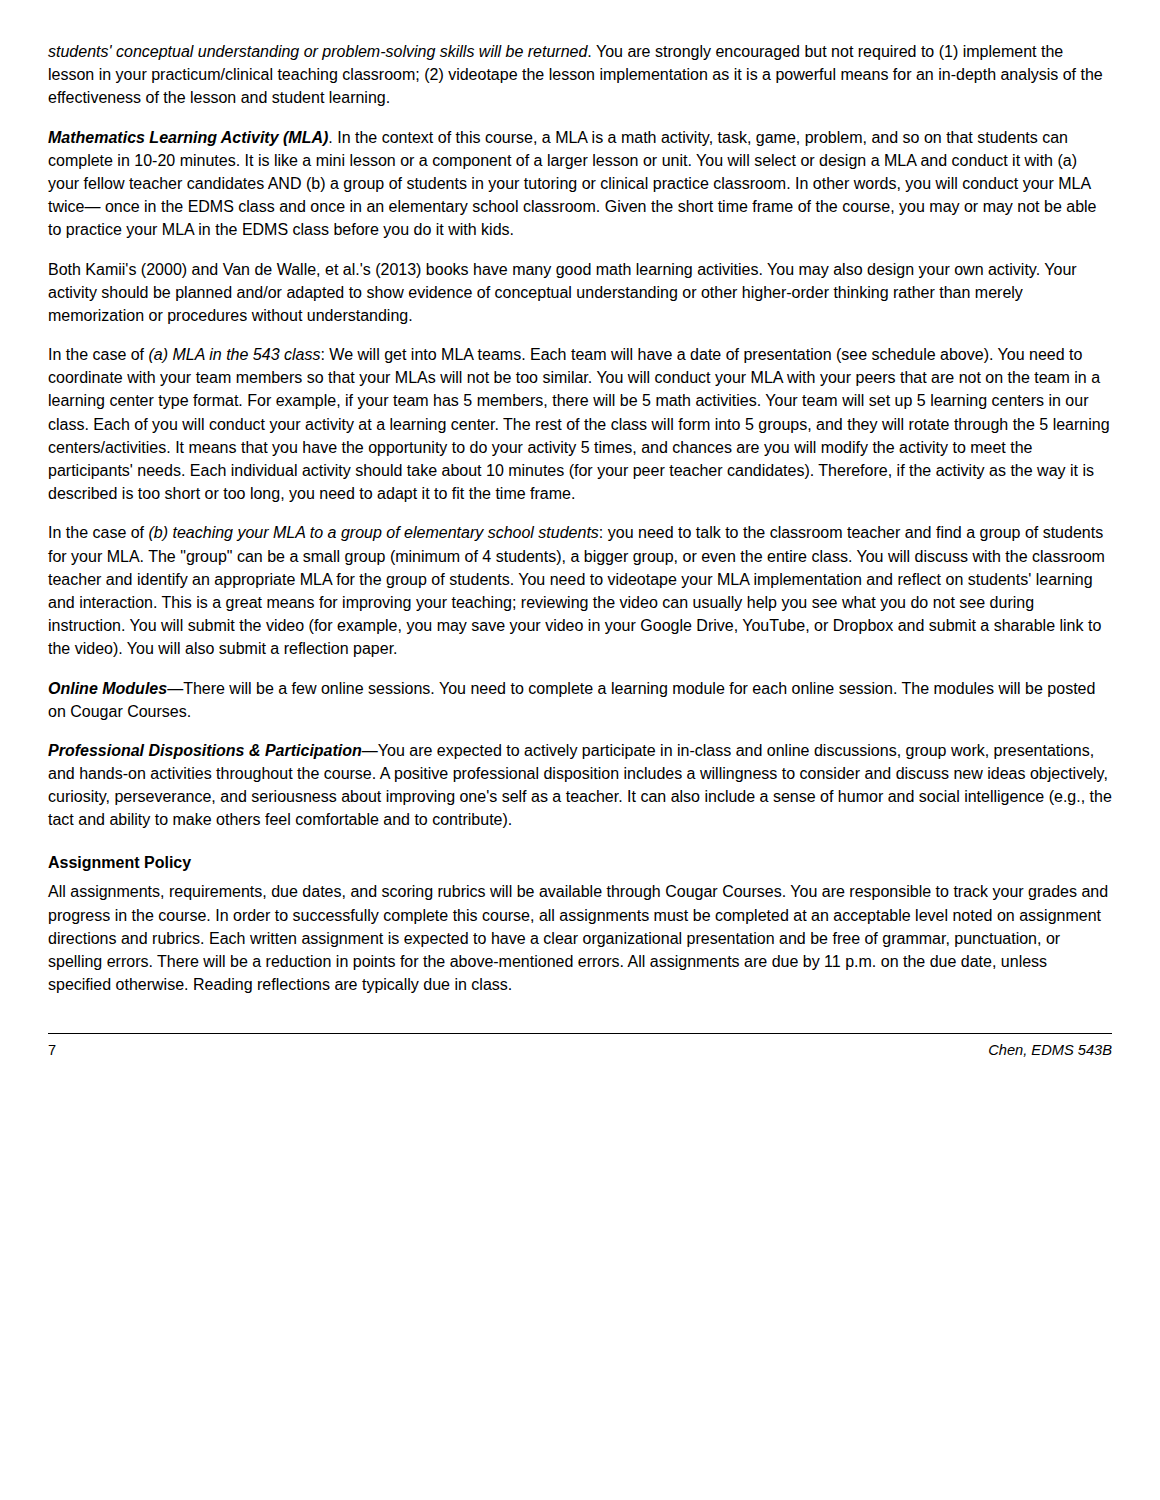students' conceptual understanding or problem-solving skills will be returned. You are strongly encouraged but not required to (1) implement the lesson in your practicum/clinical teaching classroom; (2) videotape the lesson implementation as it is a powerful means for an in-depth analysis of the effectiveness of the lesson and student learning.
Mathematics Learning Activity (MLA). In the context of this course, a MLA is a math activity, task, game, problem, and so on that students can complete in 10-20 minutes. It is like a mini lesson or a component of a larger lesson or unit. You will select or design a MLA and conduct it with (a) your fellow teacher candidates AND (b) a group of students in your tutoring or clinical practice classroom. In other words, you will conduct your MLA twice— once in the EDMS class and once in an elementary school classroom. Given the short time frame of the course, you may or may not be able to practice your MLA in the EDMS class before you do it with kids.
Both Kamii's (2000) and Van de Walle, et al.'s (2013) books have many good math learning activities. You may also design your own activity. Your activity should be planned and/or adapted to show evidence of conceptual understanding or other higher-order thinking rather than merely memorization or procedures without understanding.
In the case of (a) MLA in the 543 class: We will get into MLA teams. Each team will have a date of presentation (see schedule above). You need to coordinate with your team members so that your MLAs will not be too similar. You will conduct your MLA with your peers that are not on the team in a learning center type format. For example, if your team has 5 members, there will be 5 math activities. Your team will set up 5 learning centers in our class. Each of you will conduct your activity at a learning center. The rest of the class will form into 5 groups, and they will rotate through the 5 learning centers/activities. It means that you have the opportunity to do your activity 5 times, and chances are you will modify the activity to meet the participants' needs. Each individual activity should take about 10 minutes (for your peer teacher candidates). Therefore, if the activity as the way it is described is too short or too long, you need to adapt it to fit the time frame.
In the case of (b) teaching your MLA to a group of elementary school students: you need to talk to the classroom teacher and find a group of students for your MLA. The "group" can be a small group (minimum of 4 students), a bigger group, or even the entire class. You will discuss with the classroom teacher and identify an appropriate MLA for the group of students. You need to videotape your MLA implementation and reflect on students' learning and interaction. This is a great means for improving your teaching; reviewing the video can usually help you see what you do not see during instruction. You will submit the video (for example, you may save your video in your Google Drive, YouTube, or Dropbox and submit a sharable link to the video). You will also submit a reflection paper.
Online Modules—There will be a few online sessions. You need to complete a learning module for each online session. The modules will be posted on Cougar Courses.
Professional Dispositions & Participation—You are expected to actively participate in in-class and online discussions, group work, presentations, and hands-on activities throughout the course. A positive professional disposition includes a willingness to consider and discuss new ideas objectively, curiosity, perseverance, and seriousness about improving one's self as a teacher. It can also include a sense of humor and social intelligence (e.g., the tact and ability to make others feel comfortable and to contribute).
Assignment Policy
All assignments, requirements, due dates, and scoring rubrics will be available through Cougar Courses. You are responsible to track your grades and progress in the course. In order to successfully complete this course, all assignments must be completed at an acceptable level noted on assignment directions and rubrics. Each written assignment is expected to have a clear organizational presentation and be free of grammar, punctuation, or spelling errors. There will be a reduction in points for the above-mentioned errors. All assignments are due by 11 p.m. on the due date, unless specified otherwise. Reading reflections are typically due in class.
7 Chen, EDMS 543B